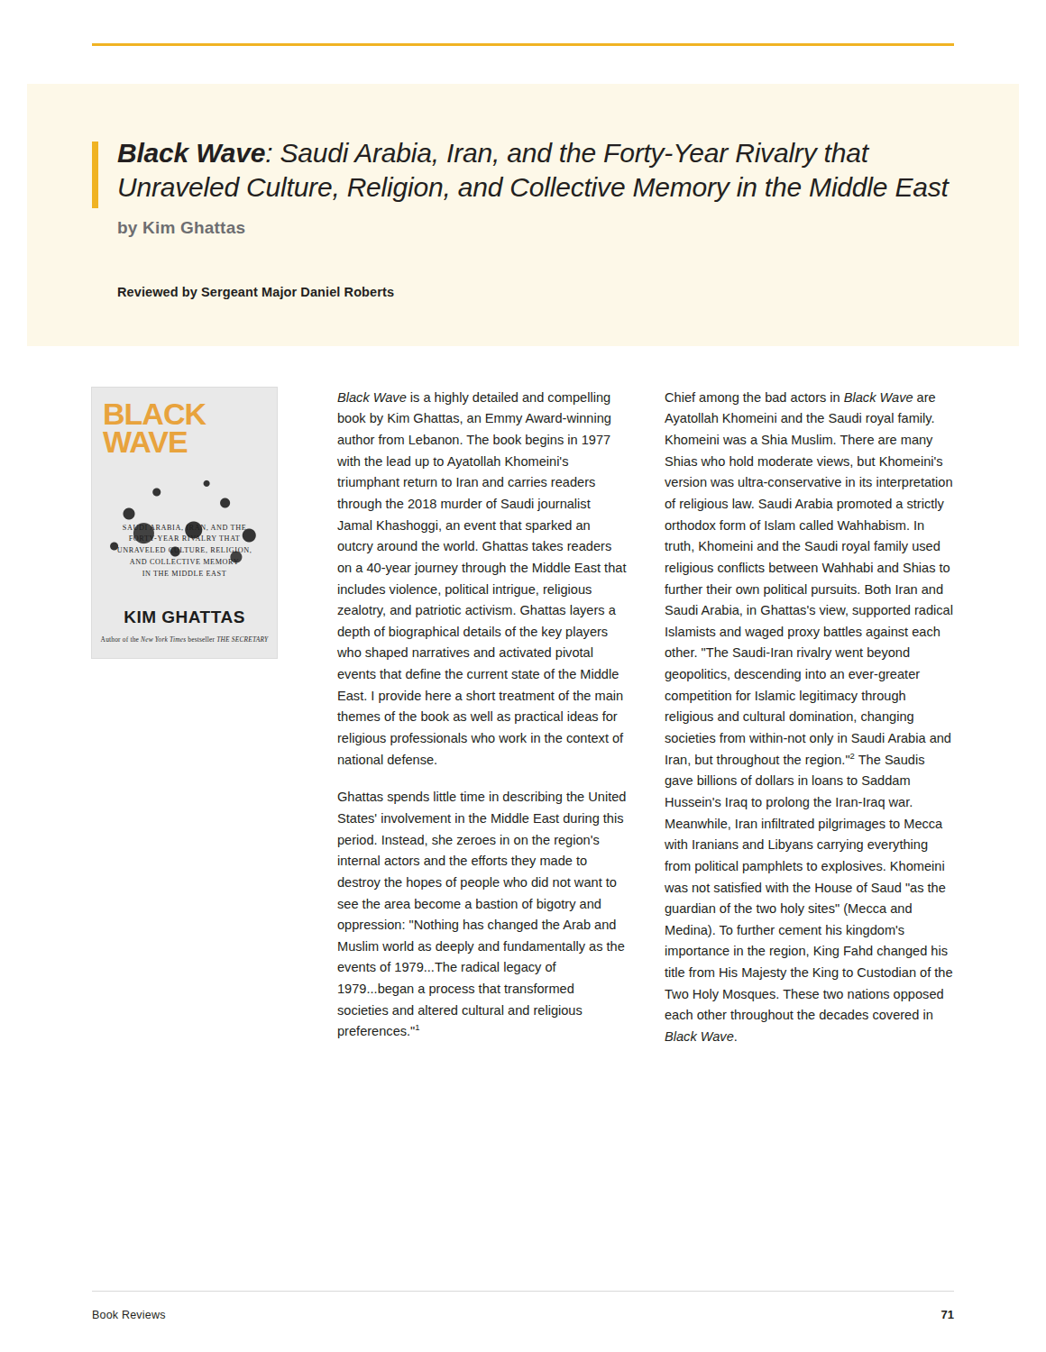Black Wave: Saudi Arabia, Iran, and the Forty-Year Rivalry that Unraveled Culture, Religion, and Collective Memory in the Middle East
by Kim Ghattas
Reviewed by Sergeant Major Daniel Roberts
BLACK
WAVE
Saudi Arabia, Iran, and the
Forty-Year Rivalry That
Unraveled Culture, Religion,
and Collective Memory
in the Middle East
KIM GHATTAS
Author of the New York Times bestseller THE SECRETARY
Black Wave is a highly detailed and compelling book by Kim Ghattas, an Emmy Award-winning author from Lebanon. The book begins in 1977 with the lead up to Ayatollah Khomeini's triumphant return to Iran and carries readers through the 2018 murder of Saudi journalist Jamal Khashoggi, an event that sparked an outcry around the world. Ghattas takes readers on a 40-year journey through the Middle East that includes violence, political intrigue, religious zealotry, and patriotic activism. Ghattas layers a depth of biographical details of the key players who shaped narratives and activated pivotal events that define the current state of the Middle East. I provide here a short treatment of the main themes of the book as well as practical ideas for religious professionals who work in the context of national defense.
Ghattas spends little time in describing the United States' involvement in the Middle East during this period. Instead, she zeroes in on the region's internal actors and the efforts they made to destroy the hopes of people who did not want to see the area become a bastion of bigotry and oppression: "Nothing has changed the Arab and Muslim world as deeply and fundamentally as the events of 1979...The radical legacy of 1979...began a process that transformed societies and altered cultural and religious preferences."1
Chief among the bad actors in Black Wave are Ayatollah Khomeini and the Saudi royal family. Khomeini was a Shia Muslim. There are many Shias who hold moderate views, but Khomeini's version was ultra-conservative in its interpretation of religious law. Saudi Arabia promoted a strictly orthodox form of Islam called Wahhabism. In truth, Khomeini and the Saudi royal family used religious conflicts between Wahhabi and Shias to further their own political pursuits. Both Iran and Saudi Arabia, in Ghattas's view, supported radical Islamists and waged proxy battles against each other. "The Saudi-Iran rivalry went beyond geopolitics, descending into an ever-greater competition for Islamic legitimacy through religious and cultural domination, changing societies from within-not only in Saudi Arabia and Iran, but throughout the region."2 The Saudis gave billions of dollars in loans to Saddam Hussein's Iraq to prolong the Iran-Iraq war. Meanwhile, Iran infiltrated pilgrimages to Mecca with Iranians and Libyans carrying everything from political pamphlets to explosives. Khomeini was not satisfied with the House of Saud "as the guardian of the two holy sites" (Mecca and Medina). To further cement his kingdom's importance in the region, King Fahd changed his title from His Majesty the King to Custodian of the Two Holy Mosques. These two nations opposed each other throughout the decades covered in Black Wave.
Book Reviews
71